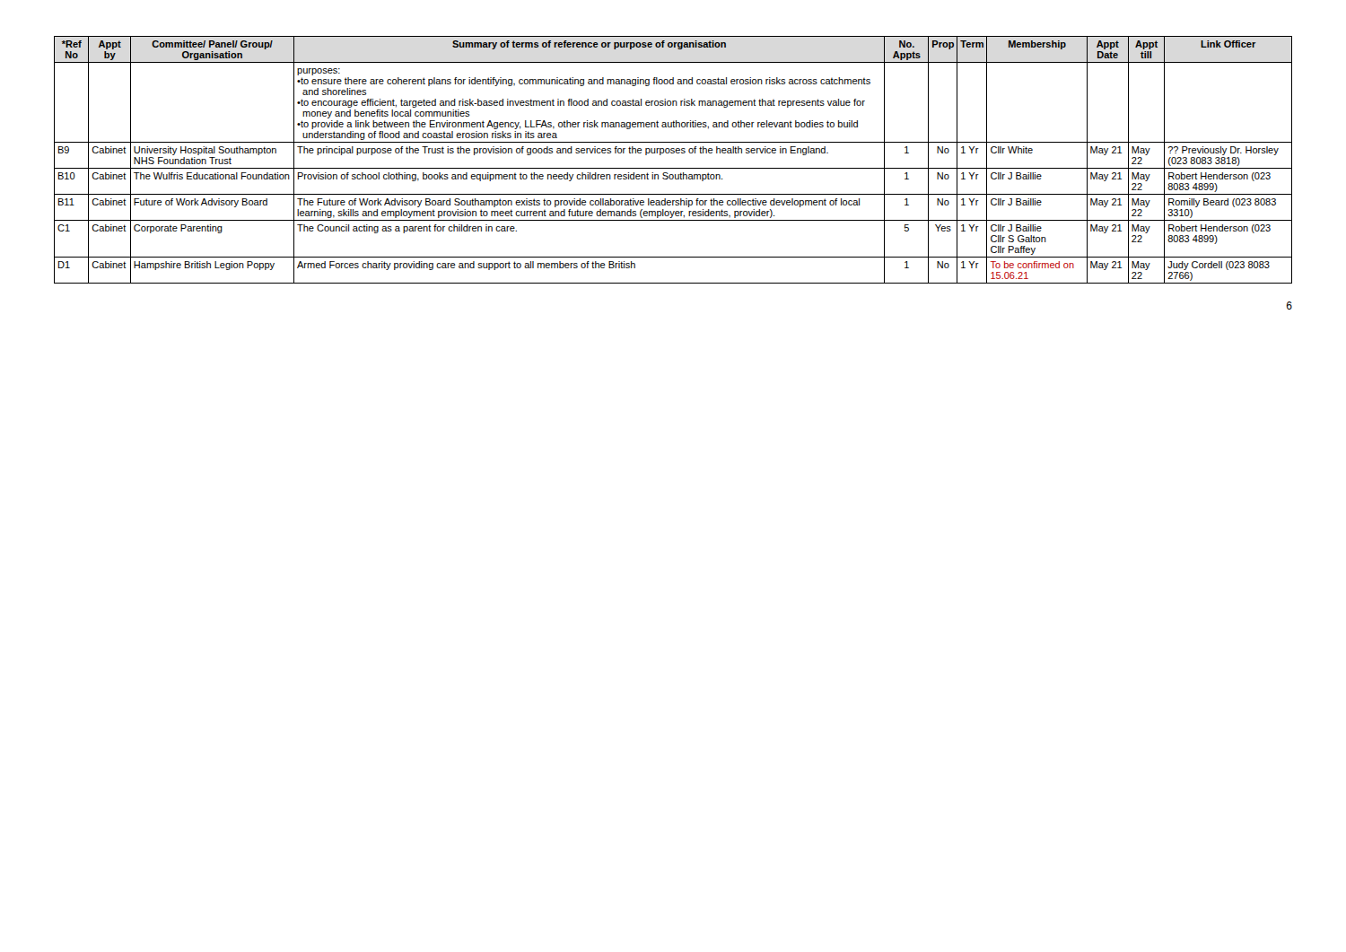| *Ref No | Appt by | Committee/ Panel/ Group/ Organisation | Summary of terms of reference or purpose of organisation | No. Appts | Prop | Term | Membership | Appt Date | Appt till | Link Officer |
| --- | --- | --- | --- | --- | --- | --- | --- | --- | --- | --- |
| | | | purposes: •to ensure there are coherent plans for identifying, communicating and managing flood and coastal erosion risks across catchments and shorelines •to encourage efficient, targeted and risk-based investment in flood and coastal erosion risk management that represents value for money and benefits local communities •to provide a link between the Environment Agency, LLFAs, other risk management authorities, and other relevant bodies to build understanding of flood and coastal erosion risks in its area | | | | | | | |
| B9 | Cabinet | University Hospital Southampton NHS Foundation Trust | The principal purpose of the Trust is the provision of goods and services for the purposes of the health service in England. | 1 | No | 1 Yr | Cllr White | May 21 | May 22 | ?? Previously Dr. Horsley (023 8083 3818) |
| B10 | Cabinet | The Wulfris Educational Foundation | Provision of school clothing, books and equipment to the needy children resident in Southampton. | 1 | No | 1 Yr | Cllr J Baillie | May 21 | May 22 | Robert Henderson (023 8083 4899) |
| B11 | Cabinet | Future of Work Advisory Board | The Future of Work Advisory Board Southampton exists to provide collaborative leadership for the collective development of local learning, skills and employment provision to meet current and future demands (employer, residents, provider). | 1 | No | 1 Yr | Cllr J Baillie | May 21 | May 22 | Romilly Beard (023 8083 3310) |
| C1 | Cabinet | Corporate Parenting | The Council acting as a parent for children in care. | 5 | Yes | 1 Yr | Cllr J Baillie Cllr S Galton Cllr Paffey | May 21 | May 22 | Robert Henderson (023 8083 4899) |
| D1 | Cabinet | Hampshire British Legion Poppy | Armed Forces charity providing care and support to all members of the British | 1 | No | 1 Yr | To be confirmed on 15.06.21 | May 21 | May 22 | Judy Cordell (023 8083 2766) |
6